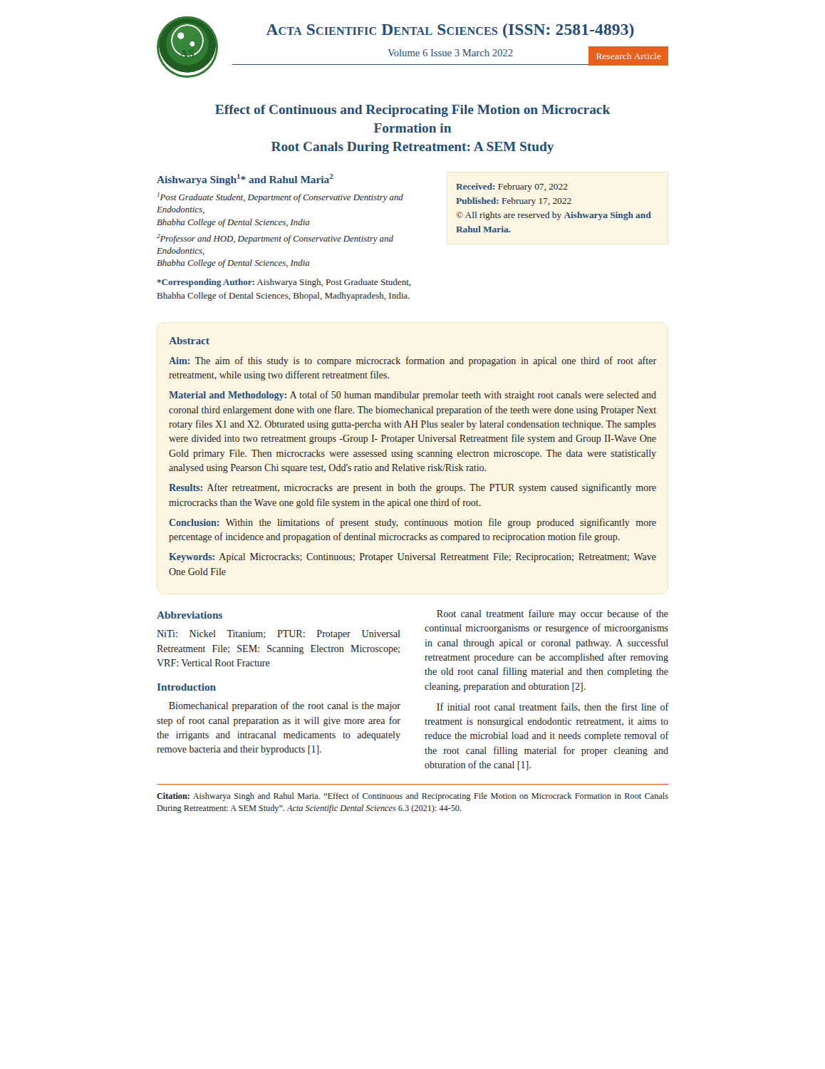Acta Scientific Dental Sciences (ISSN: 2581-4893)
Volume 6 Issue 3 March 2022
Research Article
Effect of Continuous and Reciprocating File Motion on Microcrack Formation in
Root Canals During Retreatment: A SEM Study
Aishwarya Singh1* and Rahul Maria2
1Post Graduate Student, Department of Conservative Dentistry and Endodontics,
Bhabha College of Dental Sciences, India
2Professor and HOD, Department of Conservative Dentistry and Endodontics,
Bhabha College of Dental Sciences, India
*Corresponding Author: Aishwarya Singh, Post Graduate Student, Bhabha College of Dental Sciences, Bhopal, Madhyapradesh, India.
Received: February 07, 2022
Published: February 17, 2022
© All rights are reserved by Aishwarya Singh and Rahul Maria.
Abstract
Aim: The aim of this study is to compare microcrack formation and propagation in apical one third of root after retreatment, while using two different retreatment files.
Material and Methodology: A total of 50 human mandibular premolar teeth with straight root canals were selected and coronal third enlargement done with one flare. The biomechanical preparation of the teeth were done using Protaper Next rotary files X1 and X2. Obturated using gutta-percha with AH Plus sealer by lateral condensation technique. The samples were divided into two retreatment groups -Group I- Protaper Universal Retreatment file system and Group II-Wave One Gold primary File. Then microcracks were assessed using scanning electron microscope. The data were statistically analysed using Pearson Chi square test, Odd's ratio and Relative risk/Risk ratio.
Results: After retreatment, microcracks are present in both the groups. The PTUR system caused significantly more microcracks than the Wave one gold file system in the apical one third of root.
Conclusion: Within the limitations of present study, continuous motion file group produced significantly more percentage of incidence and propagation of dentinal microcracks as compared to reciprocation motion file group.
Keywords: Apical Microcracks; Continuous; Protaper Universal Retreatment File; Reciprocation; Retreatment; Wave One Gold File
Abbreviations
NiTi: Nickel Titanium; PTUR: Protaper Universal Retreatment File; SEM: Scanning Electron Microscope; VRF: Vertical Root Fracture
Introduction
Biomechanical preparation of the root canal is the major step of root canal preparation as it will give more area for the irrigants and intracanal medicaments to adequately remove bacteria and their byproducts [1].
Root canal treatment failure may occur because of the continual microorganisms or resurgence of microorganisms in canal through apical or coronal pathway. A successful retreatment procedure can be accomplished after removing the old root canal filling material and then completing the cleaning, preparation and obturation [2].
If initial root canal treatment fails, then the first line of treatment is nonsurgical endodontic retreatment, it aims to reduce the microbial load and it needs complete removal of the root canal filling material for proper cleaning and obturation of the canal [1].
Citation: Aishwarya Singh and Rahul Maria. “Effect of Continuous and Reciprocating File Motion on Microcrack Formation in Root Canals During Retreatment: A SEM Study”. Acta Scientific Dental Sciences 6.3 (2021): 44-50.